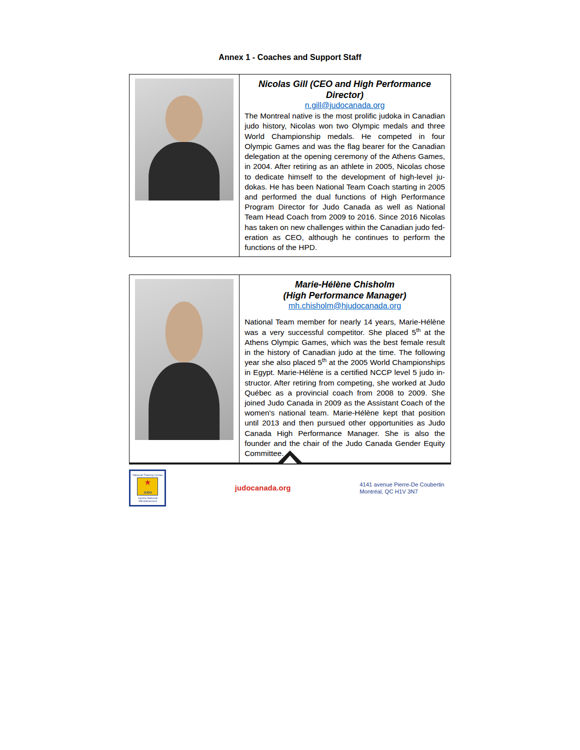Annex 1 - Coaches and Support Staff
| | Nicolas Gill (CEO and High Performance Director) n.gill@judocanada.org The Montreal native is the most prolific judoka in Canadian judo history, Nicolas won two Olympic medals and three World Championship medals. He competed in four Olympic Games and was the flag bearer for the Canadian delegation at the opening ceremony of the Athens Games, in 2004. After retiring as an athlete in 2005, Nicolas chose to dedicate himself to the development of high-level judokas. He has been National Team Coach starting in 2005 and performed the dual functions of High Performance Program Director for Judo Canada as well as National Team Head Coach from 2009 to 2016. Since 2016 Nicolas has taken on new challenges within the Canadian judo federation as CEO, although he continues to perform the functions of the HPD. |
| | Marie-Hélène Chisholm (High Performance Manager) mh.chisholm@hjudocanada.org National Team member for nearly 14 years, Marie-Hélène was a very successful competitor. She placed 5 th at the Athens Olympic Games, which was the best female result in the history of Canadian judo at the time. The following year she also placed 5 th at the 2005 World Championships in Egypt. Marie-Hélène is a certified NCCP level 5 judo instructor. After retiring from competing, she worked at Judo Québec as a provincial coach from 2008 to 2009. She joined Judo Canada in 2009 as the Assistant Coach of the women's national team. Marie-Hélène kept that position until 2013 and then pursued other opportunities as Judo Canada High Performance Manager. She is also the founder and the chair of the Judo Canada Gender Equity Committee. |
National Training Center Centre National d'Entrainement
judocanada.org
4141 avenue Pierre-De Coubertin
Montréal, QC H1V 3N7